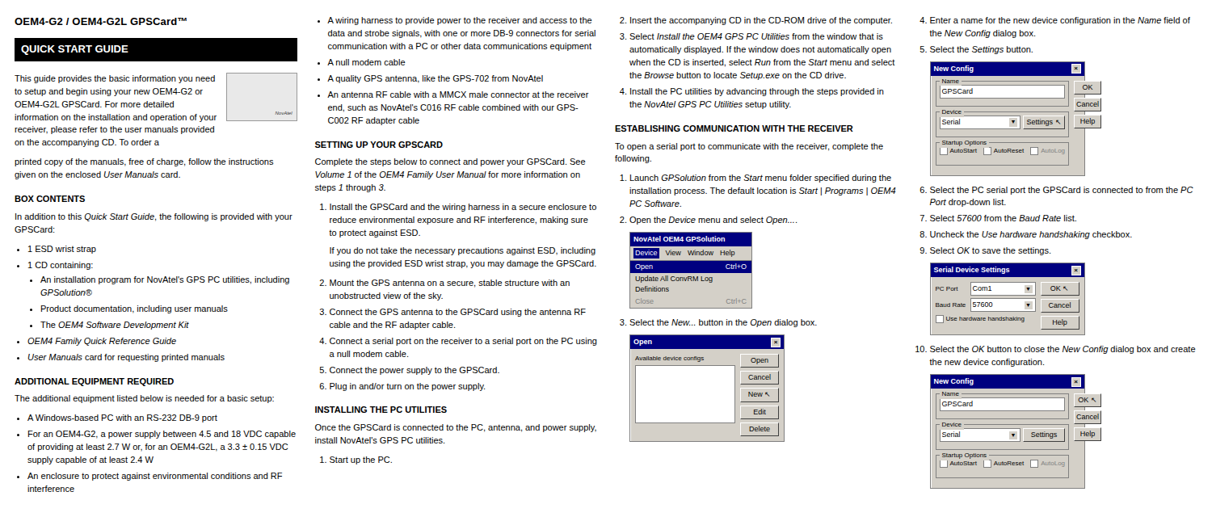OEM4-G2 / OEM4-G2L GPSCard™
QUICK START GUIDE
This guide provides the basic information you need to setup and begin using your new OEM4-G2 or OEM4-G2L GPSCard. For more detailed information on the installation and operation of your receiver, please refer to the user manuals provided on the accompanying CD. To order a
printed copy of the manuals, free of charge, follow the instructions given on the enclosed User Manuals card.
Box Contents
In addition to this Quick Start Guide, the following is provided with your GPSCard:
1 ESD wrist strap
1 CD containing:
An installation program for NovAtel's GPS PC utilities, including GPSolution®
Product documentation, including user manuals
The OEM4 Software Development Kit
OEM4 Family Quick Reference Guide
User Manuals card for requesting printed manuals
Additional Equipment Required
The additional equipment listed below is needed for a basic setup:
A Windows-based PC with an RS-232 DB-9 port
For an OEM4-G2, a power supply between 4.5 and 18 VDC capable of providing at least 2.7 W or, for an OEM4-G2L, a 3.3 ± 0.15 VDC supply capable of at least 2.4 W
An enclosure to protect against environmental conditions and RF interference
A wiring harness to provide power to the receiver and access to the data and strobe signals, with one or more DB-9 connectors for serial communication with a PC or other data communications equipment
A null modem cable
A quality GPS antenna, like the GPS-702 from NovAtel
An antenna RF cable with a MMCX male connector at the receiver end, such as NovAtel's C016 RF cable combined with our GPS-C002 RF adapter cable
Setting Up Your GPSCard
Complete the steps below to connect and power your GPSCard. See Volume 1 of the OEM4 Family User Manual for more information on steps 1 through 3.
Install the GPSCard and the wiring harness in a secure enclosure to reduce environmental exposure and RF interference, making sure to protect against ESD.
If you do not take the necessary precautions against ESD, including using the provided ESD wrist strap, you may damage the GPSCard.
Mount the GPS antenna on a secure, stable structure with an unobstructed view of the sky.
Connect the GPS antenna to the GPSCard using the antenna RF cable and the RF adapter cable.
Connect a serial port on the receiver to a serial port on the PC using a null modem cable.
Connect the power supply to the GPSCard.
Plug in and/or turn on the power supply.
Installing the PC Utilities
Once the GPSCard is connected to the PC, antenna, and power supply, install NovAtel's GPS PC utilities.
Start up the PC.
Insert the accompanying CD in the CD-ROM drive of the computer.
Select Install the OEM4 GPS PC Utilities from the window that is automatically displayed. If the window does not automatically open when the CD is inserted, select Run from the Start menu and select the Browse button to locate Setup.exe on the CD drive.
Install the PC utilities by advancing through the steps provided in the NovAtel GPS PC Utilities setup utility.
Establishing Communication with the Receiver
To open a serial port to communicate with the receiver, complete the following.
Launch GPSolution from the Start menu folder specified during the installation process. The default location is Start | Programs | OEM4 PC Software.
Open the Device menu and select Open....
NovAtel OEM4 GPSolution
Device View Window Help
Open Ctrl+O
Update All ConvRM Log Definitions
Close Ctrl+C
Select the New... button in the Open dialog box.
Open×
Available device configs
Open
Cancel
New ↖
Edit
Delete
Enter a name for the new device configuration in the Name field of the New Config dialog box.
Select the Settings button.
New Config×
Name
GPSCard
Device
Serial▼
Settings ↖
Startup Options
AutoStart AutoReset AutoLog
OK
Cancel
Help
Select the PC serial port the GPSCard is connected to from the PC Port drop-down list.
Select 57600 from the Baud Rate list.
Uncheck the Use hardware handshaking checkbox.
Select OK to save the settings.
Serial Device Settings×
PC Port
Com1▼
Baud Rate
57600▼
Use hardware handshaking
OK ↖
Cancel
Help
Select the OK button to close the New Config dialog box and create the new device configuration.
New Config×
Name
GPSCard
Device
Serial▼
Settings
Startup Options
AutoStart AutoReset AutoLog
OK ↖
Cancel
Help